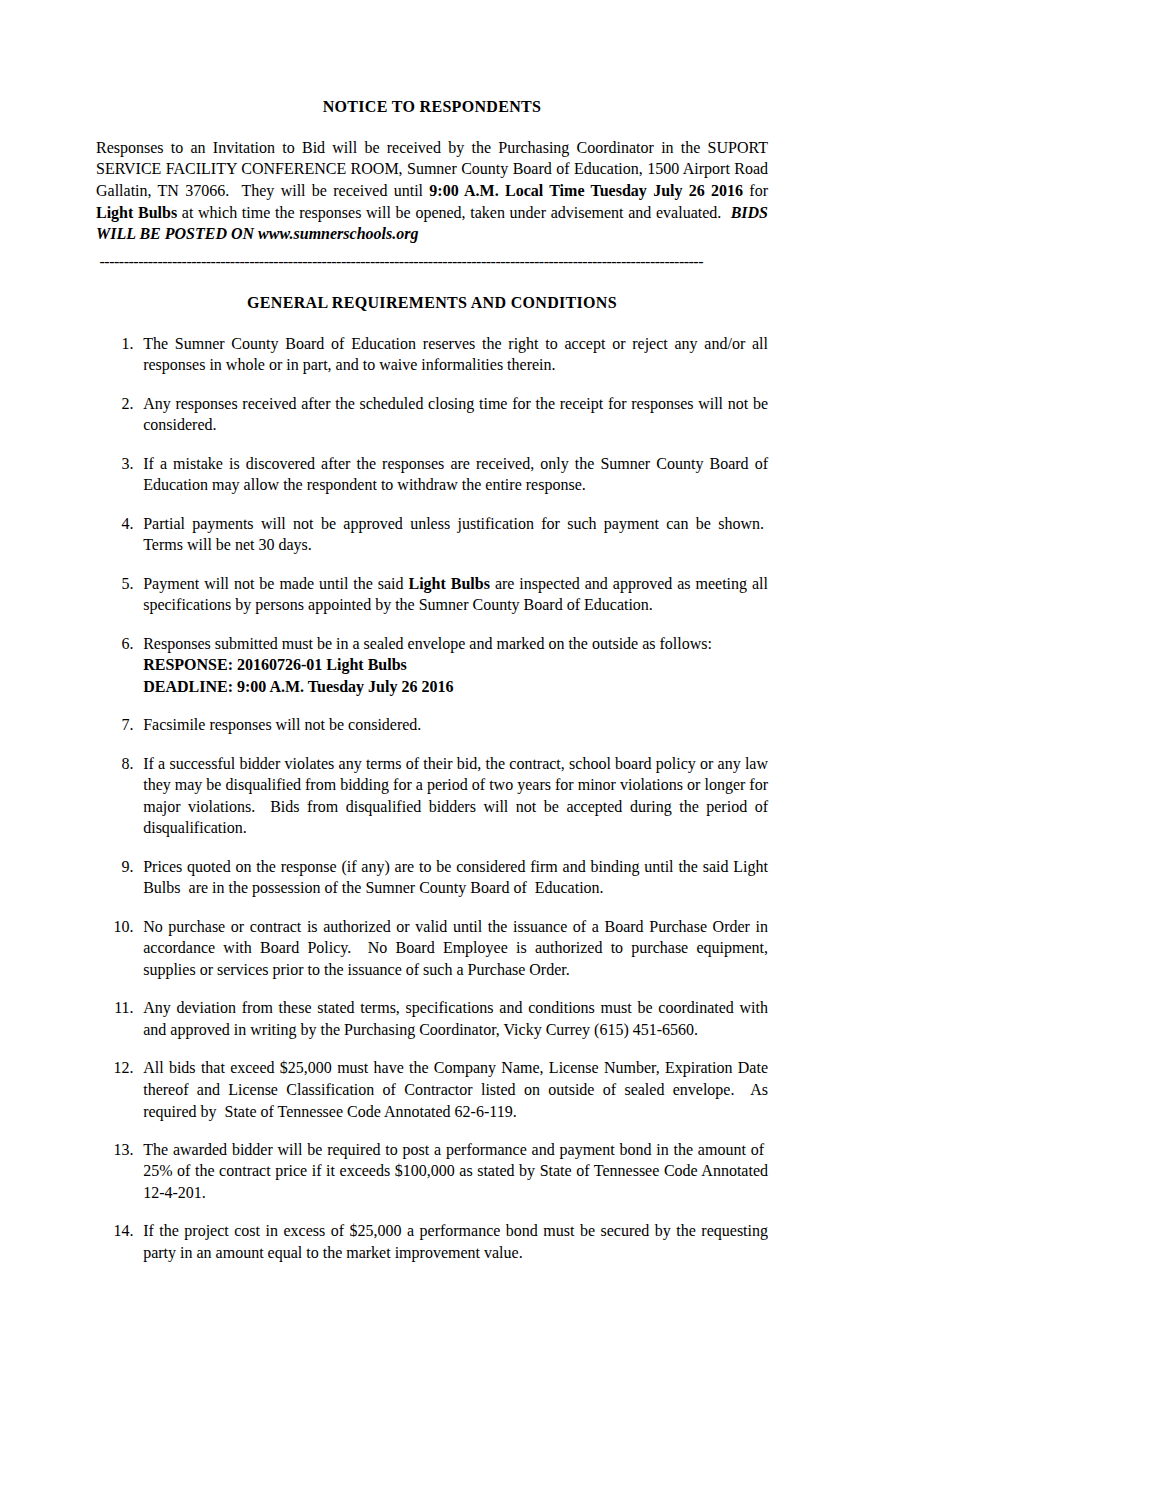NOTICE TO RESPONDENTS
Responses to an Invitation to Bid will be received by the Purchasing Coordinator in the SUPORT SERVICE FACILITY CONFERENCE ROOM, Sumner County Board of Education, 1500 Airport Road Gallatin, TN 37066. They will be received until 9:00 A.M. Local Time Tuesday July 26 2016 for Light Bulbs at which time the responses will be opened, taken under advisement and evaluated. BIDS WILL BE POSTED ON www.sumnerschools.org
-----------------------------------------------------------------------------------------------------------------------------
GENERAL REQUIREMENTS AND CONDITIONS
The Sumner County Board of Education reserves the right to accept or reject any and/or all responses in whole or in part, and to waive informalities therein.
Any responses received after the scheduled closing time for the receipt for responses will not be considered.
If a mistake is discovered after the responses are received, only the Sumner County Board of Education may allow the respondent to withdraw the entire response.
Partial payments will not be approved unless justification for such payment can be shown. Terms will be net 30 days.
Payment will not be made until the said Light Bulbs are inspected and approved as meeting all specifications by persons appointed by the Sumner County Board of Education.
Responses submitted must be in a sealed envelope and marked on the outside as follows:
RESPONSE: 20160726-01 Light Bulbs
DEADLINE: 9:00 A.M. Tuesday July 26 2016
Facsimile responses will not be considered.
If a successful bidder violates any terms of their bid, the contract, school board policy or any law they may be disqualified from bidding for a period of two years for minor violations or longer for major violations. Bids from disqualified bidders will not be accepted during the period of disqualification.
Prices quoted on the response (if any) are to be considered firm and binding until the said Light Bulbs are in the possession of the Sumner County Board of Education.
No purchase or contract is authorized or valid until the issuance of a Board Purchase Order in accordance with Board Policy. No Board Employee is authorized to purchase equipment, supplies or services prior to the issuance of such a Purchase Order.
Any deviation from these stated terms, specifications and conditions must be coordinated with and approved in writing by the Purchasing Coordinator, Vicky Currey (615) 451-6560.
All bids that exceed $25,000 must have the Company Name, License Number, Expiration Date thereof and License Classification of Contractor listed on outside of sealed envelope. As required by State of Tennessee Code Annotated 62-6-119.
The awarded bidder will be required to post a performance and payment bond in the amount of 25% of the contract price if it exceeds $100,000 as stated by State of Tennessee Code Annotated 12-4-201.
If the project cost in excess of $25,000 a performance bond must be secured by the requesting party in an amount equal to the market improvement value.